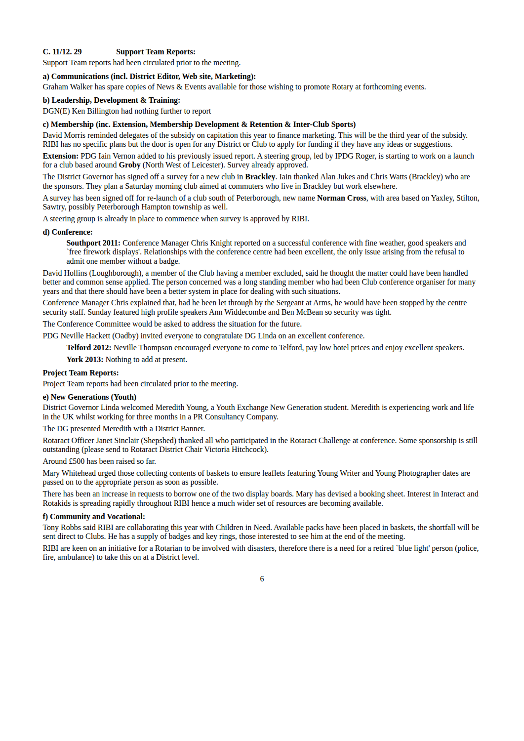C. 11/12. 29 Support Team Reports:
Support Team reports had been circulated prior to the meeting.
a) Communications (incl. District Editor, Web site, Marketing):
Graham Walker has spare copies of News & Events available for those wishing to promote Rotary at forthcoming events.
b) Leadership, Development & Training:
DGN(E) Ken Billington had nothing further to report
c) Membership (inc. Extension, Membership Development & Retention & Inter-Club Sports)
David Morris reminded delegates of the subsidy on capitation this year to finance marketing. This will be the third year of the subsidy. RIBI has no specific plans but the door is open for any District or Club to apply for funding if they have any ideas or suggestions.
Extension: PDG Iain Vernon added to his previously issued report. A steering group, led by IPDG Roger, is starting to work on a launch for a club based around Groby (North West of Leicester). Survey already approved.
The District Governor has signed off a survey for a new club in Brackley. Iain thanked Alan Jukes and Chris Watts (Brackley) who are the sponsors. They plan a Saturday morning club aimed at commuters who live in Brackley but work elsewhere.
A survey has been signed off for re-launch of a club south of Peterborough, new name Norman Cross, with area based on Yaxley, Stilton, Sawtry, possibly Peterborough Hampton township as well.
A steering group is already in place to commence when survey is approved by RIBI.
d) Conference:
Southport 2011: Conference Manager Chris Knight reported on a successful conference with fine weather, good speakers and `free firework displays'. Relationships with the conference centre had been excellent, the only issue arising from the refusal to admit one member without a badge.
David Hollins (Loughborough), a member of the Club having a member excluded, said he thought the matter could have been handled better and common sense applied. The person concerned was a long standing member who had been Club conference organiser for many years and that there should have been a better system in place for dealing with such situations.
Conference Manager Chris explained that, had he been let through by the Sergeant at Arms, he would have been stopped by the centre security staff. Sunday featured high profile speakers Ann Widdecombe and Ben McBean so security was tight.
The Conference Committee would be asked to address the situation for the future.
PDG Neville Hackett (Oadby) invited everyone to congratulate DG Linda on an excellent conference.
Telford 2012: Neville Thompson encouraged everyone to come to Telford, pay low hotel prices and enjoy excellent speakers.
York 2013: Nothing to add at present.
Project Team Reports:
Project Team reports had been circulated prior to the meeting.
e) New Generations (Youth)
District Governor Linda welcomed Meredith Young, a Youth Exchange New Generation student. Meredith is experiencing work and life in the UK whilst working for three months in a PR Consultancy Company.
The DG presented Meredith with a District Banner.
Rotaract Officer Janet Sinclair (Shepshed) thanked all who participated in the Rotaract Challenge at conference. Some sponsorship is still outstanding (please send to Rotaract District Chair Victoria Hitchcock).
Around £500 has been raised so far.
Mary Whitehead urged those collecting contents of baskets to ensure leaflets featuring Young Writer and Young Photographer dates are passed on to the appropriate person as soon as possible.
There has been an increase in requests to borrow one of the two display boards. Mary has devised a booking sheet. Interest in Interact and Rotakids is spreading rapidly throughout RIBI hence a much wider set of resources are becoming available.
f) Community and Vocational:
Tony Robbs said RIBI are collaborating this year with Children in Need. Available packs have been placed in baskets, the shortfall will be sent direct to Clubs. He has a supply of badges and key rings, those interested to see him at the end of the meeting.
RIBI are keen on an initiative for a Rotarian to be involved with disasters, therefore there is a need for a retired `blue light' person (police, fire, ambulance) to take this on at a District level.
6